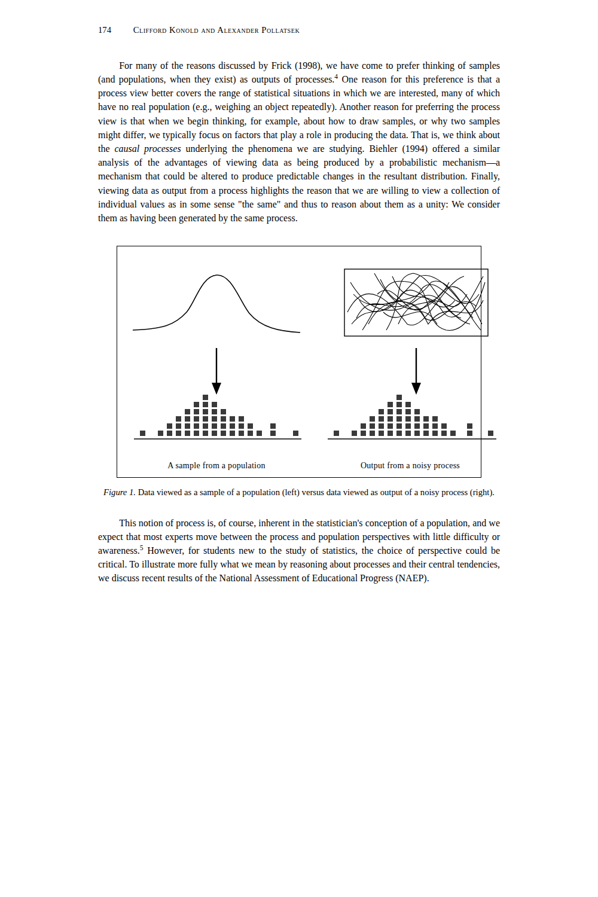174 Clifford Konold and Alexander Pollatsek
For many of the reasons discussed by Frick (1998), we have come to prefer thinking of samples (and populations, when they exist) as outputs of processes.4 One reason for this preference is that a process view better covers the range of statistical situations in which we are interested, many of which have no real population (e.g., weighing an object repeatedly). Another reason for preferring the process view is that when we begin thinking, for example, about how to draw samples, or why two samples might differ, we typically focus on factors that play a role in producing the data. That is, we think about the causal processes underlying the phenomena we are studying. Biehler (1994) offered a similar analysis of the advantages of viewing data as being produced by a probabilistic mechanism—a mechanism that could be altered to produce predictable changes in the resultant distribution. Finally, viewing data as output from a process highlights the reason that we are willing to view a collection of individual values as in some sense "the same" and thus to reason about them as a unity: We consider them as having been generated by the same process.
A sample from a population
Output from a noisy process
Figure 1. Data viewed as a sample of a population (left) versus data viewed as output of a noisy process (right).
This notion of process is, of course, inherent in the statistician's conception of a population, and we expect that most experts move between the process and population perspectives with little difficulty or awareness.5 However, for students new to the study of statistics, the choice of perspective could be critical. To illustrate more fully what we mean by reasoning about processes and their central tendencies, we discuss recent results of the National Assessment of Educational Progress (NAEP).